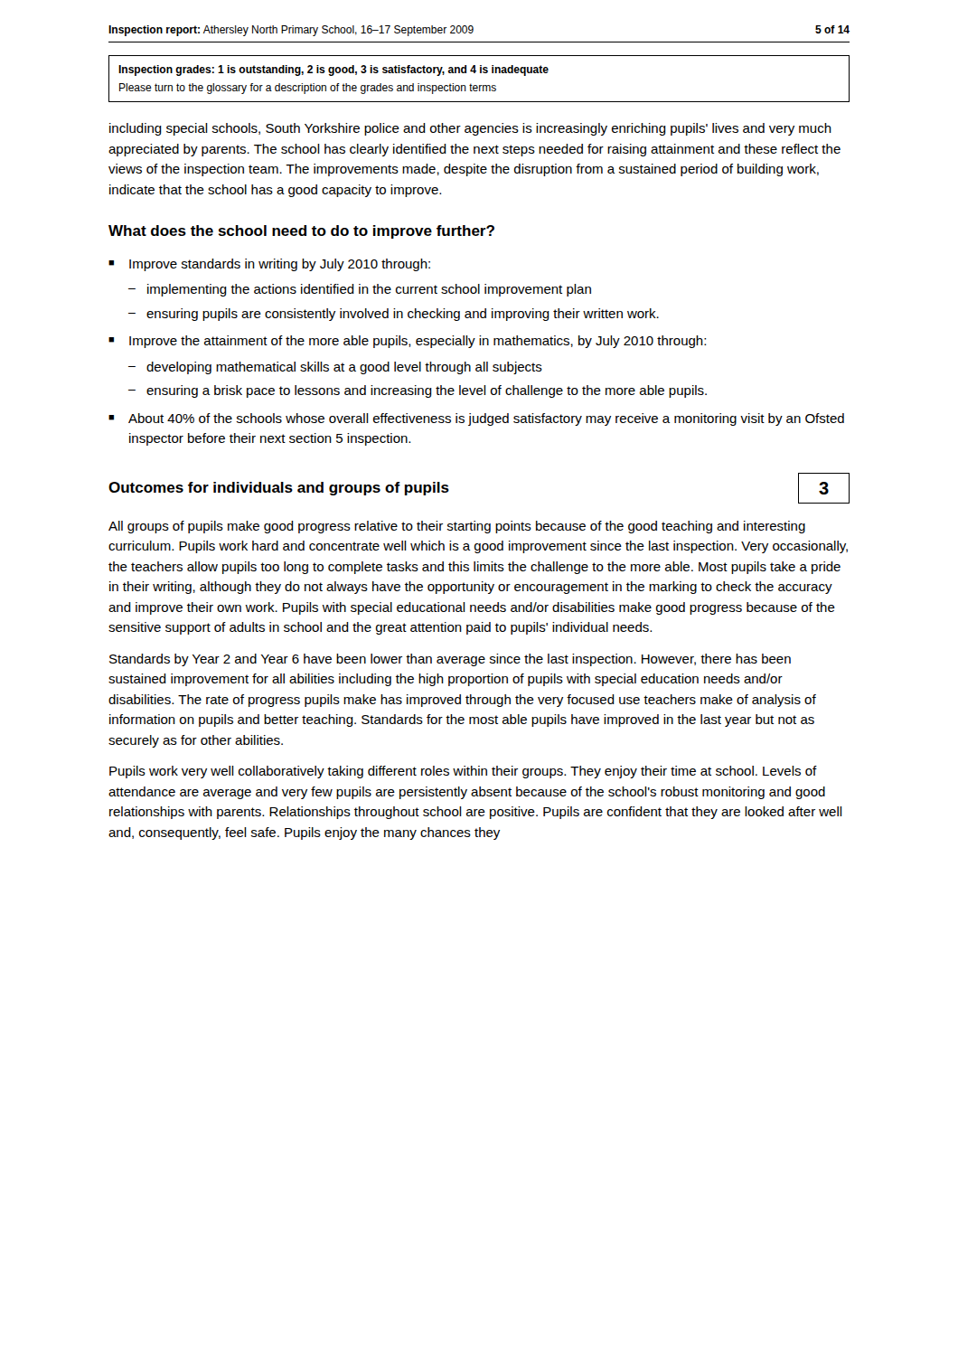Inspection report: Athersley North Primary School, 16–17 September 2009
5 of 14
Inspection grades: 1 is outstanding, 2 is good, 3 is satisfactory, and 4 is inadequate
Please turn to the glossary for a description of the grades and inspection terms
including special schools, South Yorkshire police and other agencies is increasingly enriching pupils' lives and very much appreciated by parents. The school has clearly identified the next steps needed for raising attainment and these reflect the views of the inspection team. The improvements made, despite the disruption from a sustained period of building work, indicate that the school has a good capacity to improve.
What does the school need to do to improve further?
Improve standards in writing by July 2010 through:
implementing the actions identified in the current school improvement plan
ensuring pupils are consistently involved in checking and improving their written work.
Improve the attainment of the more able pupils, especially in mathematics, by July 2010 through:
developing mathematical skills at a good level through all subjects
ensuring a brisk pace to lessons and increasing the level of challenge to the more able pupils.
About 40% of the schools whose overall effectiveness is judged satisfactory may receive a monitoring visit by an Ofsted inspector before their next section 5 inspection.
Outcomes for individuals and groups of pupils
3
All groups of pupils make good progress relative to their starting points because of the good teaching and interesting curriculum. Pupils work hard and concentrate well which is a good improvement since the last inspection. Very occasionally, the teachers allow pupils too long to complete tasks and this limits the challenge to the more able. Most pupils take a pride in their writing, although they do not always have the opportunity or encouragement in the marking to check the accuracy and improve their own work. Pupils with special educational needs and/or disabilities make good progress because of the sensitive support of adults in school and the great attention paid to pupils' individual needs.
Standards by Year 2 and Year 6 have been lower than average since the last inspection. However, there has been sustained improvement for all abilities including the high proportion of pupils with special education needs and/or disabilities. The rate of progress pupils make has improved through the very focused use teachers make of analysis of information on pupils and better teaching. Standards for the most able pupils have improved in the last year but not as securely as for other abilities.
Pupils work very well collaboratively taking different roles within their groups. They enjoy their time at school. Levels of attendance are average and very few pupils are persistently absent because of the school's robust monitoring and good relationships with parents. Relationships throughout school are positive. Pupils are confident that they are looked after well and, consequently, feel safe. Pupils enjoy the many chances they